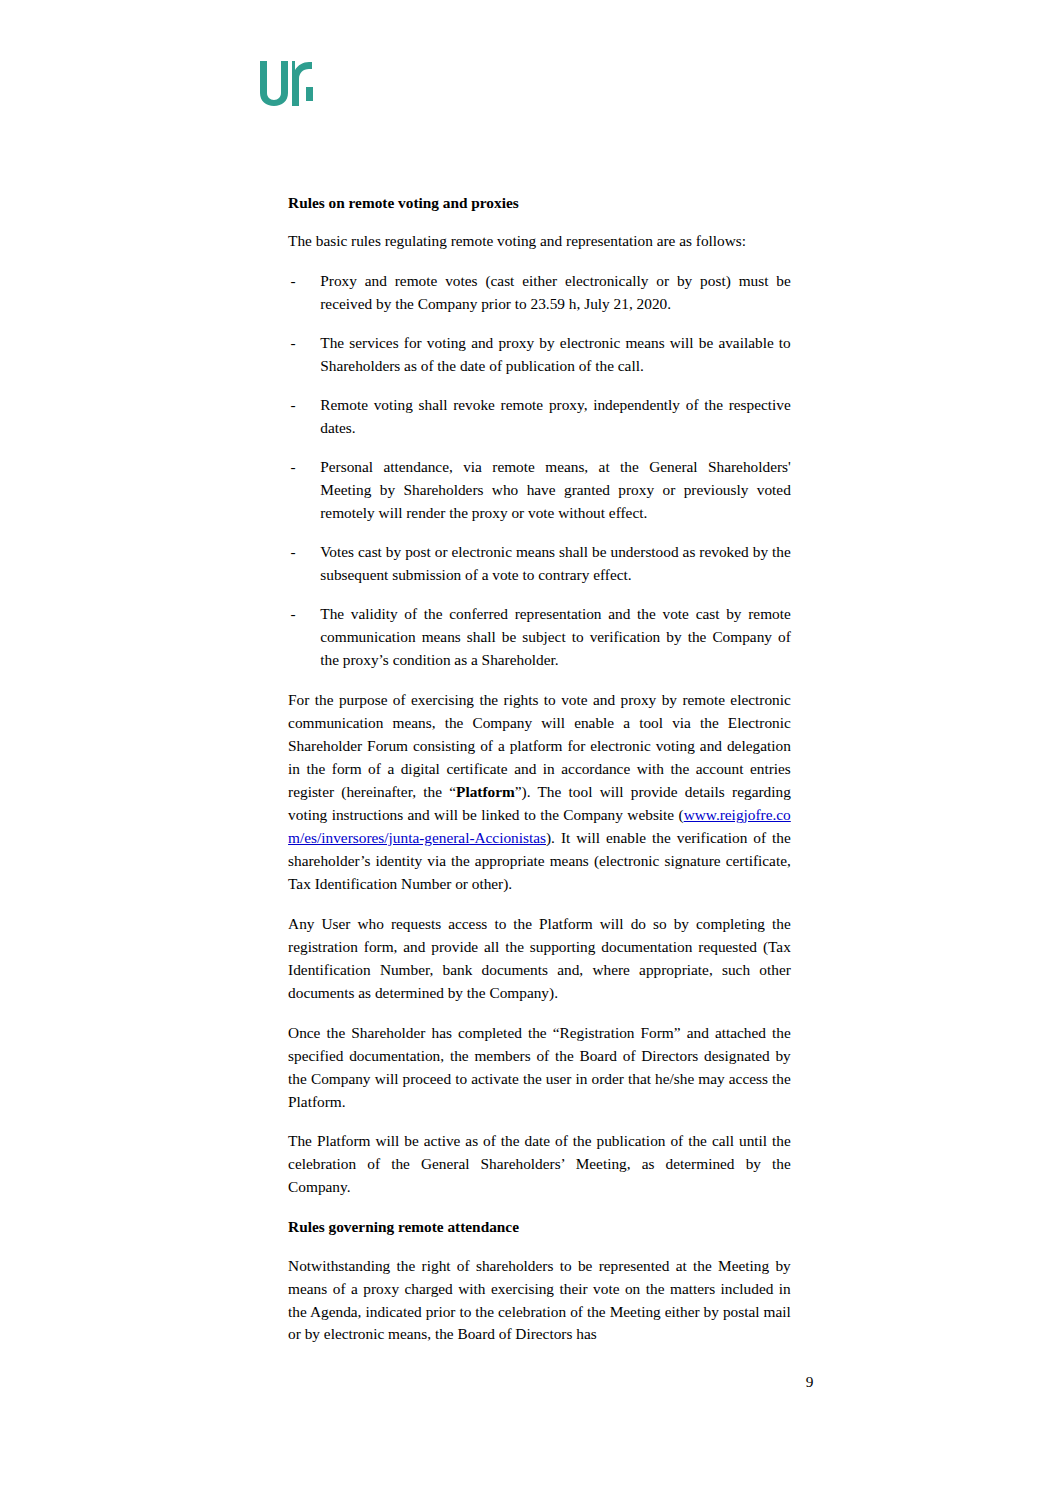Rules on remote voting and proxies
The basic rules regulating remote voting and representation are as follows:
Proxy and remote votes (cast either electronically or by post) must be received by the Company prior to 23.59 h, July 21, 2020.
The services for voting and proxy by electronic means will be available to Shareholders as of the date of publication of the call.
Remote voting shall revoke remote proxy, independently of the respective dates.
Personal attendance, via remote means, at the General Shareholders' Meeting by Shareholders who have granted proxy or previously voted remotely will render the proxy or vote without effect.
Votes cast by post or electronic means shall be understood as revoked by the subsequent submission of a vote to contrary effect.
The validity of the conferred representation and the vote cast by remote communication means shall be subject to verification by the Company of the proxy’s condition as a Shareholder.
For the purpose of exercising the rights to vote and proxy by remote electronic communication means, the Company will enable a tool via the Electronic Shareholder Forum consisting of a platform for electronic voting and delegation in the form of a digital certificate and in accordance with the account entries register (hereinafter, the “Platform”). The tool will provide details regarding voting instructions and will be linked to the Company website (www.reigjofre.com/es/inversores/junta-general-Accionistas). It will enable the verification of the shareholder’s identity via the appropriate means (electronic signature certificate, Tax Identification Number or other).
Any User who requests access to the Platform will do so by completing the registration form, and provide all the supporting documentation requested (Tax Identification Number, bank documents and, where appropriate, such other documents as determined by the Company).
Once the Shareholder has completed the “Registration Form” and attached the specified documentation, the members of the Board of Directors designated by the Company will proceed to activate the user in order that he/she may access the Platform.
The Platform will be active as of the date of the publication of the call until the celebration of the General Shareholders’ Meeting, as determined by the Company.
Rules governing remote attendance
Notwithstanding the right of shareholders to be represented at the Meeting by means of a proxy charged with exercising their vote on the matters included in the Agenda, indicated prior to the celebration of the Meeting either by postal mail or by electronic means, the Board of Directors has
9